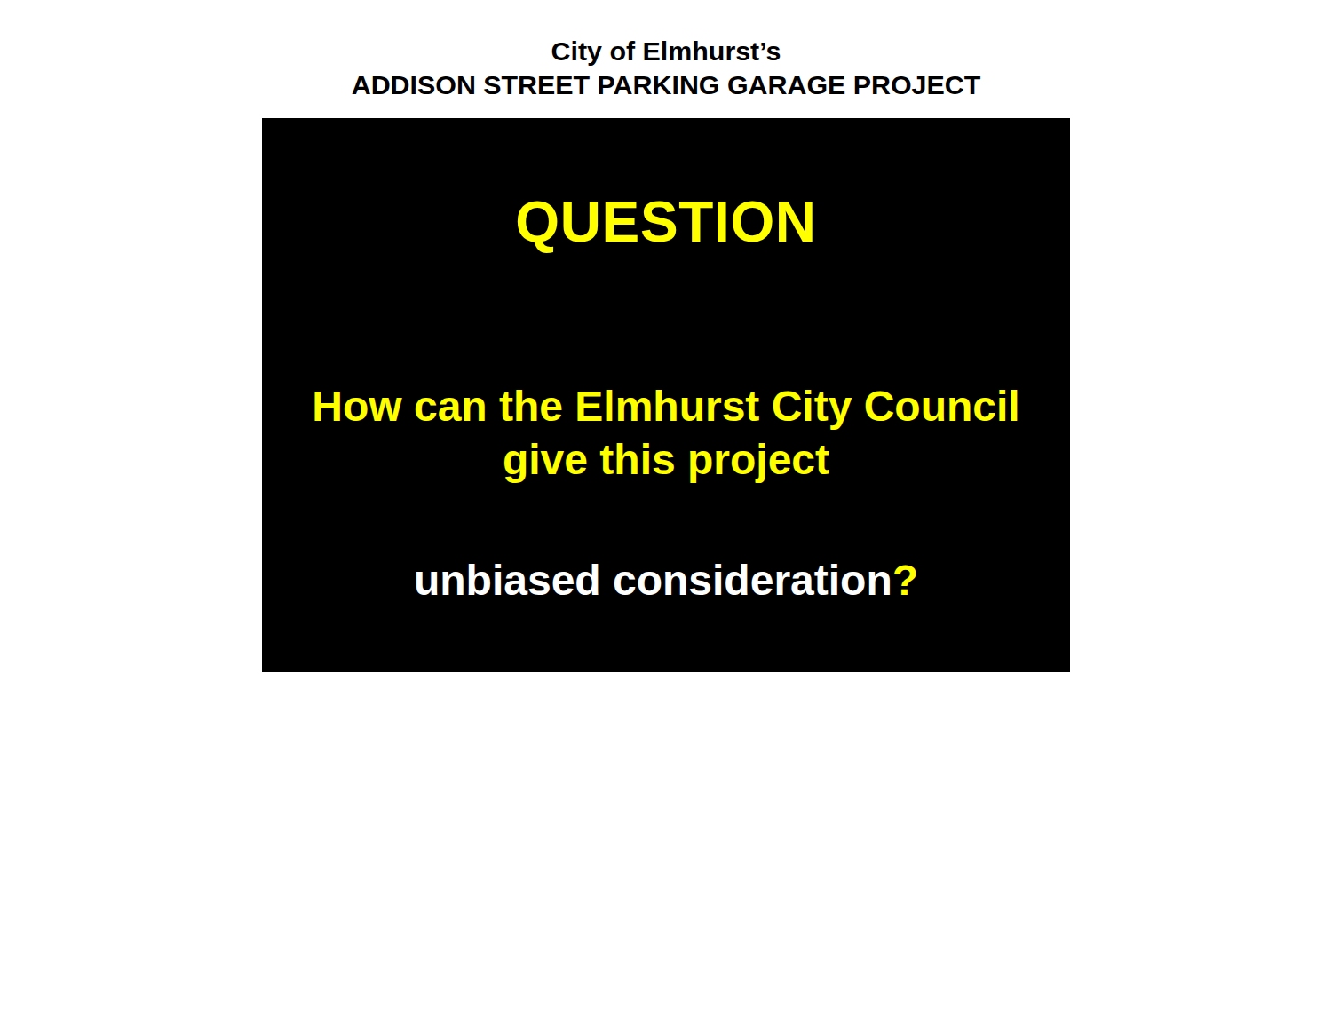City of Elmhurst’s Addison Street Parking Garage Project
QUESTION
How can the Elmhurst City Council give this project
unbiased consideration?